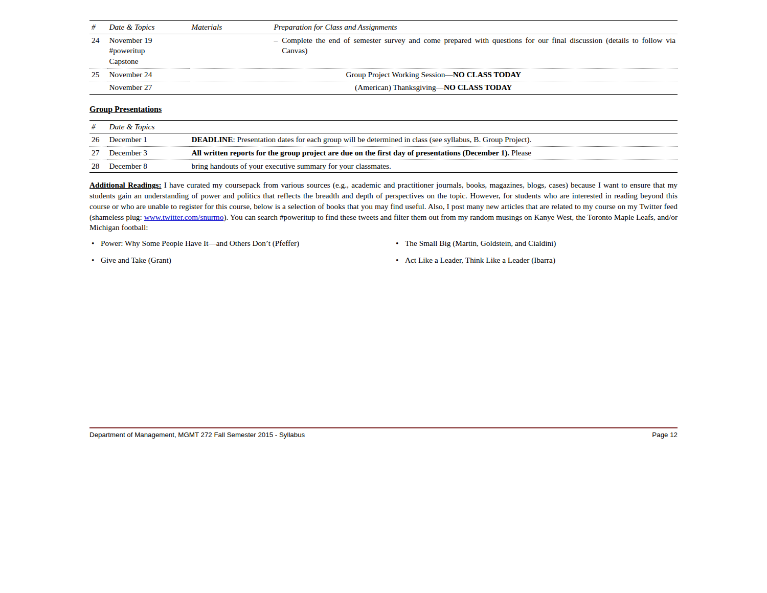| # | Date & Topics | Materials | Preparation for Class and Assignments |
| --- | --- | --- | --- |
| 24 | November 19 #poweritup Capstone | | – Complete the end of semester survey and come prepared with questions for our final discussion (details to follow via Canvas) |
| 25 | November 24 | Group Project Working Session— NO CLASS TODAY |
| | November 27 | (American) Thanksgiving— NO CLASS TODAY |
Group Presentations
| # | Date & Topics | |
| --- | --- | --- |
| 26 | December 1 | DEADLINE : Presentation dates for each group will be determined in class (see syllabus, B. Group Project). |
| 27 | December 3 | All written reports for the group project are due on the first day of presentations (December 1). Please |
| 28 | December 8 | bring handouts of your executive summary for your classmates. |
Additional Readings: I have curated my coursepack from various sources (e.g., academic and practitioner journals, books, magazines, blogs, cases) because I want to ensure that my students gain an understanding of power and politics that reflects the breadth and depth of perspectives on the topic. However, for students who are interested in reading beyond this course or who are unable to register for this course, below is a selection of books that you may find useful. Also, I post many new articles that are related to my course on my Twitter feed (shameless plug: www.twitter.com/snurmo). You can search #poweritup to find these tweets and filter them out from my random musings on Kanye West, the Toronto Maple Leafs, and/or Michigan football:
Power: Why Some People Have It—and Others Don’t (Pfeffer)
Give and Take (Grant)
The Small Big (Martin, Goldstein, and Cialdini)
Act Like a Leader, Think Like a Leader (Ibarra)
Department of Management, MGMT 272 Fall Semester 2015 - Syllabus Page 12